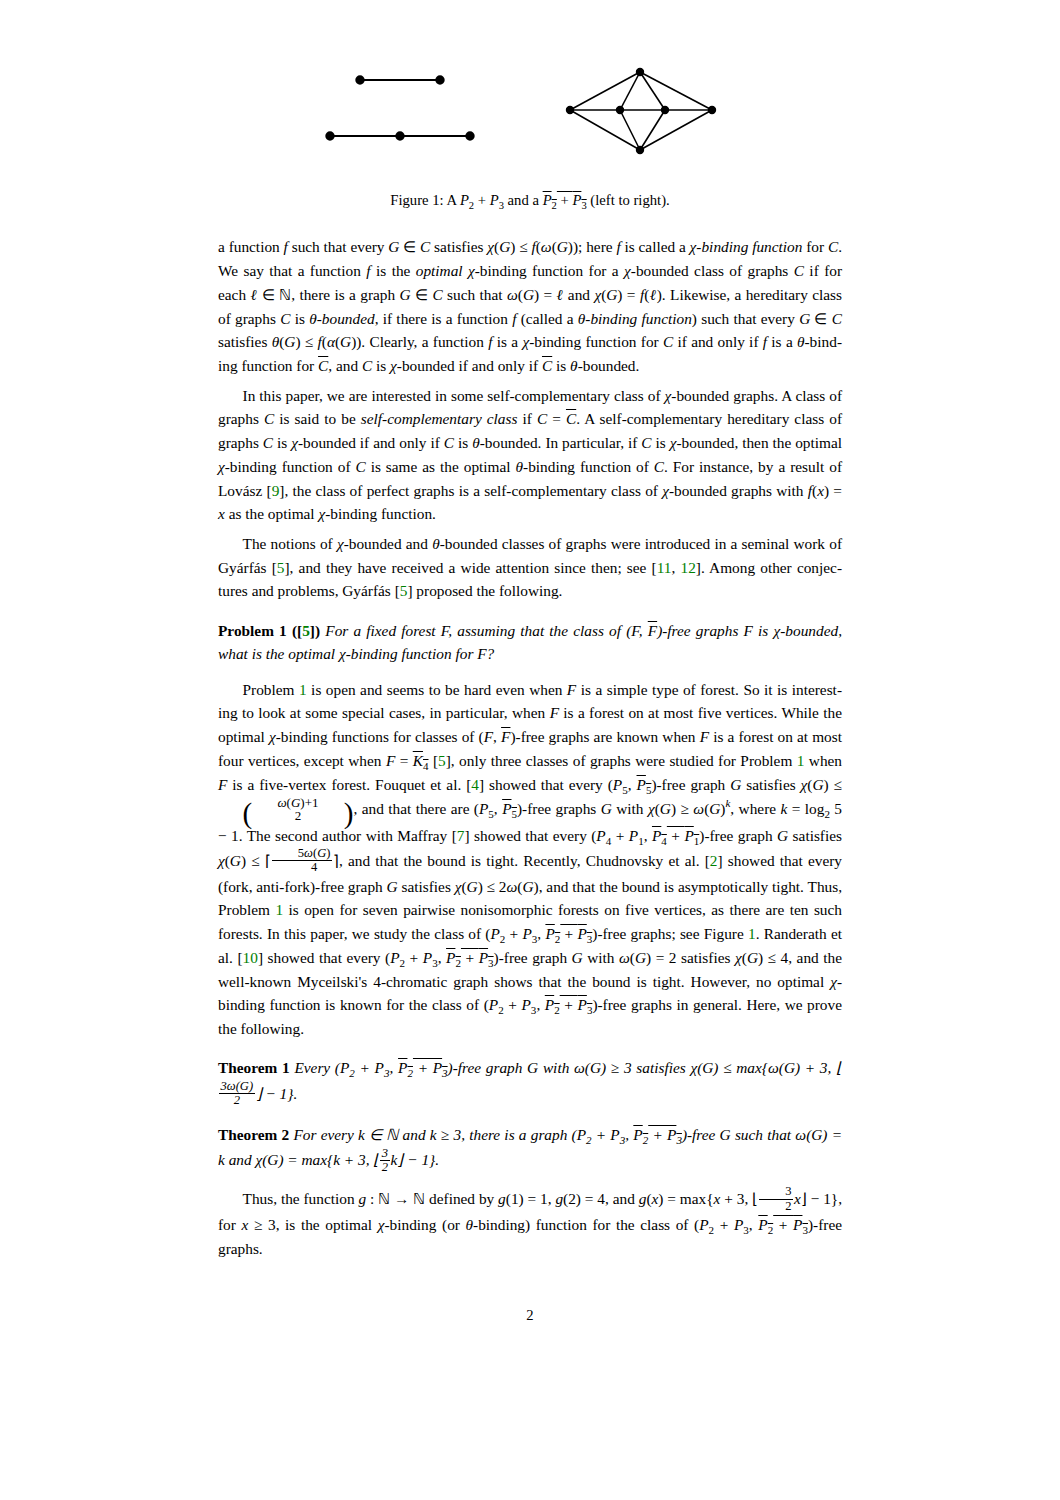Figure 1: A P2 + P3 and a P2 + P3 (left to right).
a function f such that every G ∈ C satisfies χ(G) ≤ f(ω(G)); here f is called a χ-binding function for C. We say that a function f is the optimal χ-binding function for a χ-bounded class of graphs C if for each ℓ ∈ ℕ, there is a graph G ∈ C such that ω(G) = ℓ and χ(G) = f(ℓ). Likewise, a hereditary class of graphs C is θ-bounded, if there is a function f (called a θ-binding function) such that every G ∈ C satisfies θ(G) ≤ f(α(G)). Clearly, a function f is a χ-binding function for C if and only if f is a θ-binding function for C, and C is χ-bounded if and only if C is θ-bounded.
In this paper, we are interested in some self-complementary class of χ-bounded graphs. A class of graphs C is said to be self-complementary class if C = C. A self-complementary hereditary class of graphs C is χ-bounded if and only if C is θ-bounded. In particular, if C is χ-bounded, then the optimal χ-binding function of C is same as the optimal θ-binding function of C. For instance, by a result of Lovász [9], the class of perfect graphs is a self-complementary class of χ-bounded graphs with f(x) = x as the optimal χ-binding function.
The notions of χ-bounded and θ-bounded classes of graphs were introduced in a seminal work of Gyárfás [5], and they have received a wide attention since then; see [11, 12]. Among other conjectures and problems, Gyárfás [5] proposed the following.
Problem 1 ([5]) For a fixed forest F, assuming that the class of (F, F)-free graphs F is χ-bounded, what is the optimal χ-binding function for F?
Problem 1 is open and seems to be hard even when F is a simple type of forest. So it is interesting to look at some special cases, in particular, when F is a forest on at most five vertices. While the optimal χ-binding functions for classes of (F, F)-free graphs are known when F is a forest on at most four vertices, except when F = K4 [5], only three classes of graphs were studied for Problem 1 when F is a five-vertex forest. Fouquet et al. [4] showed that every (P5, P5)-free graph G satisfies χ(G) ≤ (ω(G)+12), and that there are (P5, P5)-free graphs G with χ(G) ≥ ω(G)k, where k = log2 5 − 1. The second author with Maffray [7] showed that every (P4 + P1, P4 + P1)-free graph G satisfies χ(G) ≤ ⌈5ω(G) 4⌉, and that the bound is tight. Recently, Chudnovsky et al. [2] showed that every (fork, anti-fork)-free graph G satisfies χ(G) ≤ 2ω(G), and that the bound is asymptotically tight. Thus, Problem 1 is open for seven pairwise nonisomorphic forests on five vertices, as there are ten such forests. In this paper, we study the class of (P2 + P3, P2 + P3)-free graphs; see Figure 1. Randerath et al. [10] showed that every (P2 + P3, P2 + P3)-free graph G with ω(G) = 2 satisfies χ(G) ≤ 4, and the well-known Myceilski's 4-chromatic graph shows that the bound is tight. However, no optimal χ-binding function is known for the class of (P2 + P3, P2 + P3)-free graphs in general. Here, we prove the following.
Theorem 1 Every (P2 + P3, P2 + P3)-free graph G with ω(G) ≥ 3 satisfies χ(G) ≤ max{ω(G) + 3, ⌊3ω(G) 2⌋ − 1}.
Theorem 2 For every k ∈ ℕ and k ≥ 3, there is a graph (P2 + P3, P2 + P3)-free G such that ω(G) = k and χ(G) = max{k + 3, ⌊32k⌋ − 1}.
Thus, the function g : ℕ → ℕ defined by g(1) = 1, g(2) = 4, and g(x) = max{x + 3, ⌊32 x⌋ − 1}, for x ≥ 3, is the optimal χ-binding (or θ-binding) function for the class of (P2 + P3, P2 + P3)-free graphs.
2